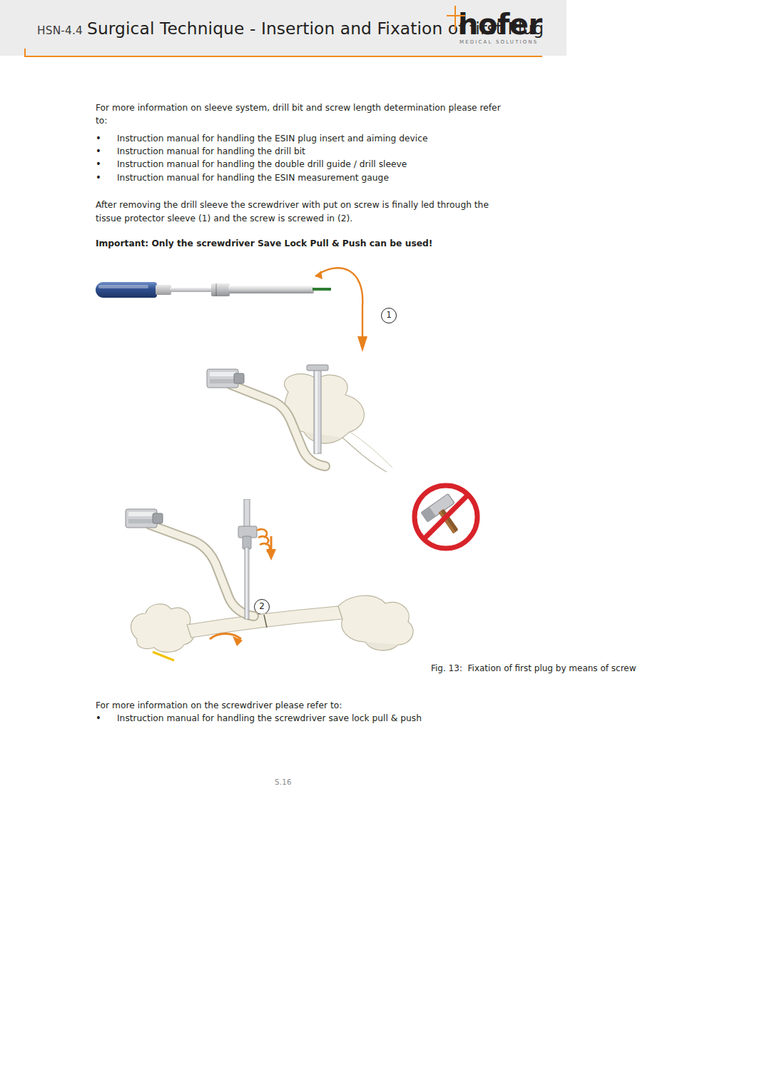HSN-4.4 Surgical Technique - Insertion and Fixation of first Plug
hofer
MEDICAL SOLUTIONS
For more information on sleeve system, drill bit and screw length determination please refer to:
Instruction manual for handling the ESIN plug insert and aiming device
Instruction manual for handling the drill bit
Instruction manual for handling the double drill guide / drill sleeve
Instruction manual for handling the ESIN measurement gauge
After removing the drill sleeve the screwdriver with put on screw is finally led through the tissue protector sleeve (1) and the screw is screwed in (2).
Important: Only the screwdriver Save Lock Pull & Push can be used!
1
2
Fig. 13: Fixation of first plug by means of screw
For more information on the screwdriver please refer to:
Instruction manual for handling the screwdriver save lock pull & push
S.16